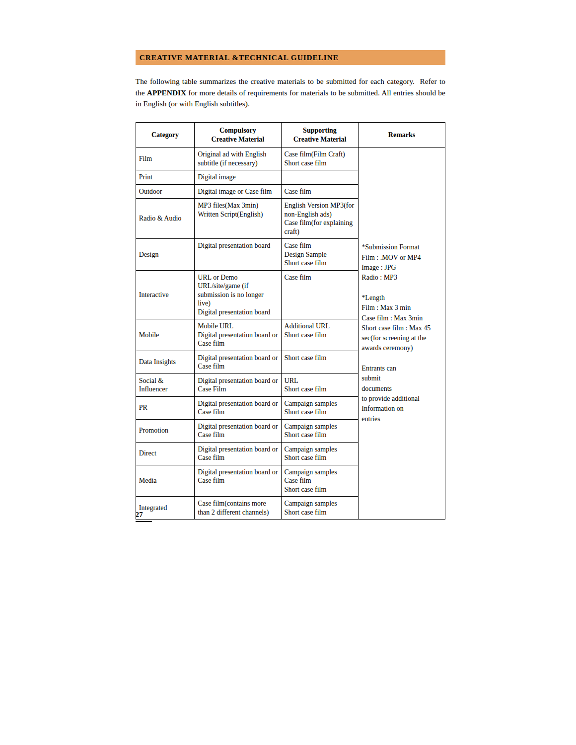CREATIVE MATERIAL &TECHNICAL GUIDELINE
The following table summarizes the creative materials to be submitted for each category. Refer to the APPENDIX for more details of requirements for materials to be submitted. All entries should be in English (or with English subtitles).
| Category | Compulsory Creative Material | Supporting Creative Material | Remarks |
| --- | --- | --- | --- |
| Film | Original ad with English subtitle (if necessary) | Case film(Film Craft) Short case film | *Submission Format Film : .MOV or MP4 Image : JPG Radio : MP3 *Length Film : Max 3 min Case film : Max 3min Short case film : Max 45 sec(for screening at the awards ceremony) Entrants can submit documents to provide additional Information on entries |
| Print | Digital image | |
| Outdoor | Digital image or Case film | Case film |
| Radio & Audio | MP3 files(Max 3min) Written Script(English) | English Version MP3(for non-English ads) Case film(for explaining craft) |
| Design | Digital presentation board | Case film Design Sample Short case film |
| Interactive | URL or Demo URL/site/game (if submission is no longer live) Digital presentation board | Case film |
| Mobile | Mobile URL Digital presentation board or Case film | Additional URL Short case film |
| Data Insights | Digital presentation board or Case film | Short case film |
| Social & Influencer | Digital presentation board or Case Film | URL Short case film |
| PR | Digital presentation board or Case film | Campaign samples Short case film |
| Promotion | Digital presentation board or Case film | Campaign samples Short case film |
| Direct | Digital presentation board or Case film | Campaign samples Short case film |
| Media | Digital presentation board or Case film | Campaign samples Case film Short case film |
| Integrated | Case film(contains more than 2 different channels) | Campaign samples Short case film |
27